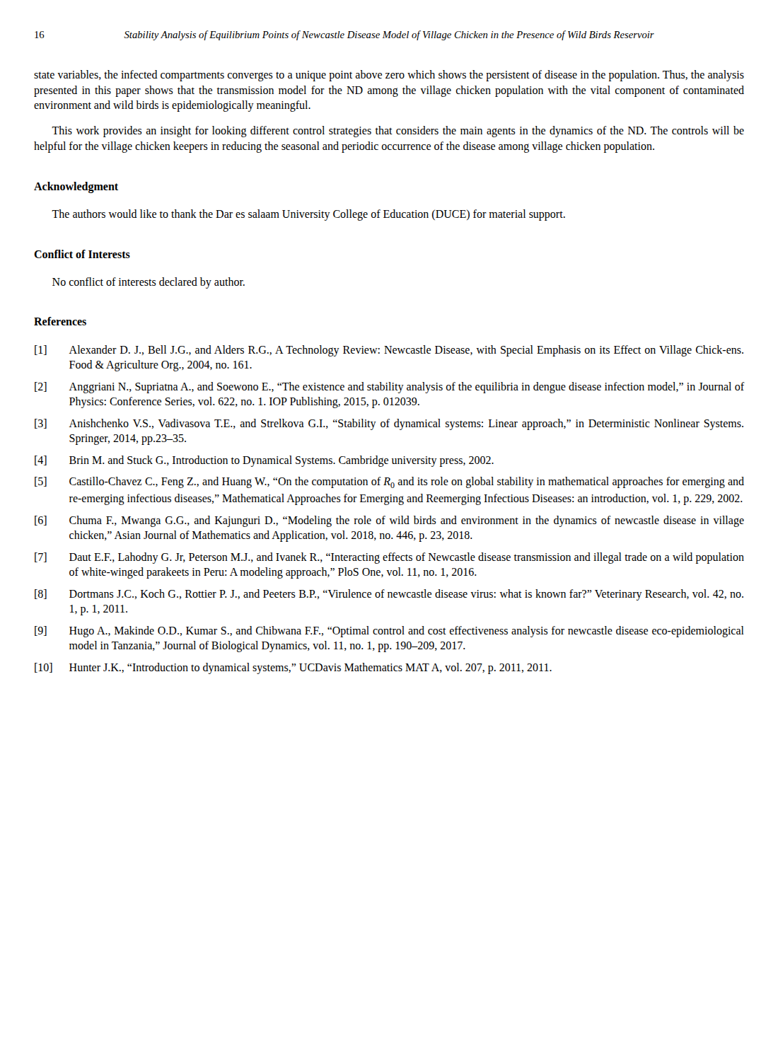16
Stability Analysis of Equilibrium Points of Newcastle Disease Model of Village Chicken in the Presence of Wild Birds Reservoir
state variables, the infected compartments converges to a unique point above zero which shows the persistent of disease in the population. Thus, the analysis presented in this paper shows that the transmission model for the ND among the village chicken population with the vital component of contaminated environment and wild birds is epidemiologically meaningful.
This work provides an insight for looking different control strategies that considers the main agents in the dynamics of the ND. The controls will be helpful for the village chicken keepers in reducing the seasonal and periodic occurrence of the disease among village chicken population.
Acknowledgment
The authors would like to thank the Dar es salaam University College of Education (DUCE) for material support.
Conflict of Interests
No conflict of interests declared by author.
References
[1]
Alexander D. J., Bell J.G., and Alders R.G., A Technology Review: Newcastle Disease, with Special Emphasis on its Effect on Village Chick-ens. Food & Agriculture Org., 2004, no. 161.
[2]
Anggriani N., Supriatna A., and Soewono E., “The existence and stability analysis of the equilibria in dengue disease infection model,” in Journal of Physics: Conference Series, vol. 622, no. 1. IOP Publishing, 2015, p. 012039.
[3]
Anishchenko V.S., Vadivasova T.E., and Strelkova G.I., “Stability of dynamical systems: Linear approach,” in Deterministic Nonlinear Systems. Springer, 2014, pp.23–35.
[4]
Brin M. and Stuck G., Introduction to Dynamical Systems. Cambridge university press, 2002.
[5]
Castillo-Chavez C., Feng Z., and Huang W., “On the computation of R0 and its role on global stability in mathematical approaches for emerging and re-emerging infectious diseases,” Mathematical Approaches for Emerging and Reemerging Infectious Diseases: an introduction, vol. 1, p. 229, 2002.
[6]
Chuma F., Mwanga G.G., and Kajunguri D., “Modeling the role of wild birds and environment in the dynamics of newcastle disease in village chicken,” Asian Journal of Mathematics and Application, vol. 2018, no. 446, p. 23, 2018.
[7]
Daut E.F., Lahodny G. Jr, Peterson M.J., and Ivanek R., “Interacting effects of Newcastle disease transmission and illegal trade on a wild population of white-winged parakeets in Peru: A modeling approach,” PloS One, vol. 11, no. 1, 2016.
[8]
Dortmans J.C., Koch G., Rottier P. J., and Peeters B.P., “Virulence of newcastle disease virus: what is known far?” Veterinary Research, vol. 42, no. 1, p. 1, 2011.
[9]
Hugo A., Makinde O.D., Kumar S., and Chibwana F.F., “Optimal control and cost effectiveness analysis for newcastle disease eco-epidemiological model in Tanzania,” Journal of Biological Dynamics, vol. 11, no. 1, pp. 190–209, 2017.
[10]
Hunter J.K., “Introduction to dynamical systems,” UCDavis Mathematics MAT A, vol. 207, p. 2011, 2011.